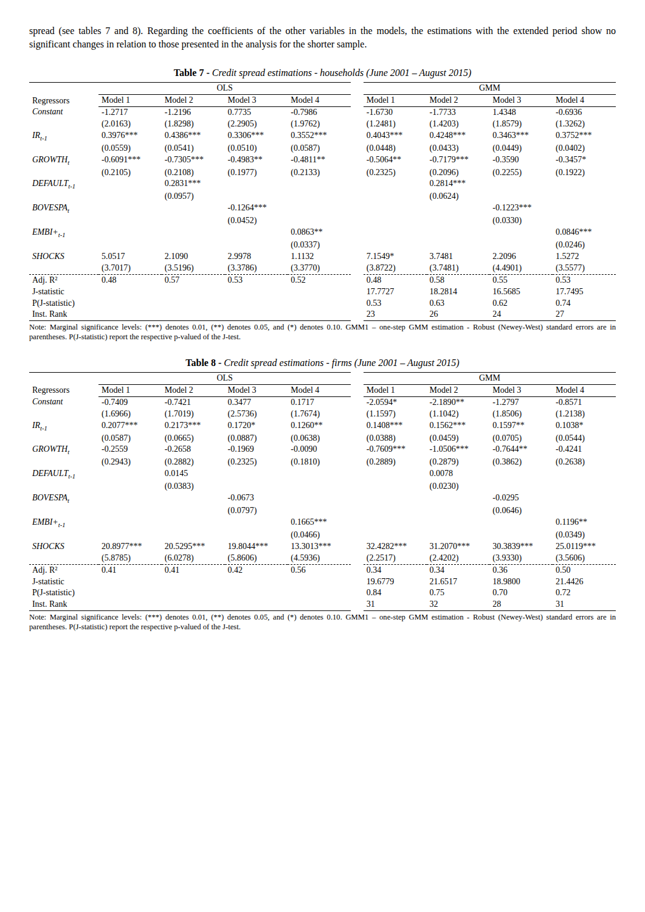spread (see tables 7 and 8). Regarding the coefficients of the other variables in the models, the estimations with the extended period show no significant changes in relation to those presented in the analysis for the shorter sample.
Table 7 - Credit spread estimations - households (June 2001 – August 2015)
| Regressors | OLS | | GMM |
| Model 1 | Model 2 | Model 3 | Model 4 | | Model 1 | Model 2 | Model 3 | Model 4 |
| Constant | -1.2717 | -1.2196 | 0.7735 | -0.7986 | | -1.6730 | -1.7733 | 1.4348 | -0.6936 |
| | (2.0163) | (1.8298) | (2.2905) | (1.9762) | | (1.2481) | (1.4203) | (1.8579) | (1.3262) |
| IR t-1 | 0.3976*** | 0.4386*** | 0.3306*** | 0.3552*** | | 0.4043*** | 0.4248*** | 0.3463*** | 0.3752*** |
| | (0.0559) | (0.0541) | (0.0510) | (0.0587) | | (0.0448) | (0.0433) | (0.0449) | (0.0402) |
| GROWTH t | -0.6091*** | -0.7305*** | -0.4983** | -0.4811** | | -0.5064** | -0.7179*** | -0.3590 | -0.3457* |
| | (0.2105) | (0.2108) | (0.1977) | (0.2133) | | (0.2325) | (0.2096) | (0.2255) | (0.1922) |
| DEFAULT t-1 | | 0.2831*** | | | | | 0.2814*** | | |
| | | (0.0957) | | | | | (0.0624) | | |
| BOVESPA t | | | -0.1264*** | | | | | -0.1223*** | |
| | | | (0.0452) | | | | | (0.0330) | |
| EMBI+ t-1 | | | | 0.0863** | | | | | 0.0846*** |
| | | | | (0.0337) | | | | | (0.0246) |
| SHOCKS | 5.0517 | 2.1090 | 2.9978 | 1.1132 | | 7.1549* | 3.7481 | 2.2096 | 1.5272 |
| | (3.7017) | (3.5196) | (3.3786) | (3.3770) | | (3.8722) | (3.7481) | (4.4901) | (3.5577) |
| Adj. R² | 0.48 | 0.57 | 0.53 | 0.52 | | 0.48 | 0.58 | 0.55 | 0.53 |
| J-statistic | | | | | | 17.7727 | 18.2814 | 16.5685 | 17.7495 |
| P(J-statistic) | | | | | | 0.53 | 0.63 | 0.62 | 0.74 |
| Inst. Rank | | | | | | 23 | 26 | 24 | 27 |
Note: Marginal significance levels: (***) denotes 0.01, (**) denotes 0.05, and (*) denotes 0.10. GMM1 – one-step GMM estimation - Robust (Newey-West) standard errors are in parentheses. P(J-statistic) report the respective p-valued of the J-test.
Table 8 - Credit spread estimations - firms (June 2001 – August 2015)
| Regressors | OLS | | GMM |
| Model 1 | Model 2 | Model 3 | Model 4 | | Model 1 | Model 2 | Model 3 | Model 4 |
| Constant | -0.7409 | -0.7421 | 0.3477 | 0.1717 | | -2.0594* | -2.1890** | -1.2797 | -0.8571 |
| | (1.6966) | (1.7019) | (2.5736) | (1.7674) | | (1.1597) | (1.1042) | (1.8506) | (1.2138) |
| IR t-1 | 0.2077*** | 0.2173*** | 0.1720* | 0.1260** | | 0.1408*** | 0.1562*** | 0.1597** | 0.1038* |
| | (0.0587) | (0.0665) | (0.0887) | (0.0638) | | (0.0388) | (0.0459) | (0.0705) | (0.0544) |
| GROWTH t | -0.2559 | -0.2658 | -0.1969 | -0.0090 | | -0.7609*** | -1.0506*** | -0.7644** | -0.4241 |
| | (0.2943) | (0.2882) | (0.2325) | (0.1810) | | (0.2889) | (0.2879) | (0.3862) | (0.2638) |
| DEFAULT t-1 | | 0.0145 | | | | | 0.0078 | | |
| | | (0.0383) | | | | | (0.0230) | | |
| BOVESPA t | | | -0.0673 | | | | | -0.0295 | |
| | | | (0.0797) | | | | | (0.0646) | |
| EMBI+ t-1 | | | | 0.1665*** | | | | | 0.1196** |
| | | | | (0.0466) | | | | | (0.0349) |
| SHOCKS | 20.8977*** | 20.5295*** | 19.8044*** | 13.3013*** | | 32.4282*** | 31.2070*** | 30.3839*** | 25.0119*** |
| | (5.8785) | (6.0278) | (5.8606) | (4.5936) | | (2.2517) | (2.4202) | (3.9330) | (3.5606) |
| Adj. R² | 0.41 | 0.41 | 0.42 | 0.56 | | 0.34 | 0.34 | 0.36 | 0.50 |
| J-statistic | | | | | | 19.6779 | 21.6517 | 18.9800 | 21.4426 |
| P(J-statistic) | | | | | | 0.84 | 0.75 | 0.70 | 0.72 |
| Inst. Rank | | | | | | 31 | 32 | 28 | 31 |
Note: Marginal significance levels: (***) denotes 0.01, (**) denotes 0.05, and (*) denotes 0.10. GMM1 – one-step GMM estimation - Robust (Newey-West) standard errors are in parentheses. P(J-statistic) report the respective p-valued of the J-test.